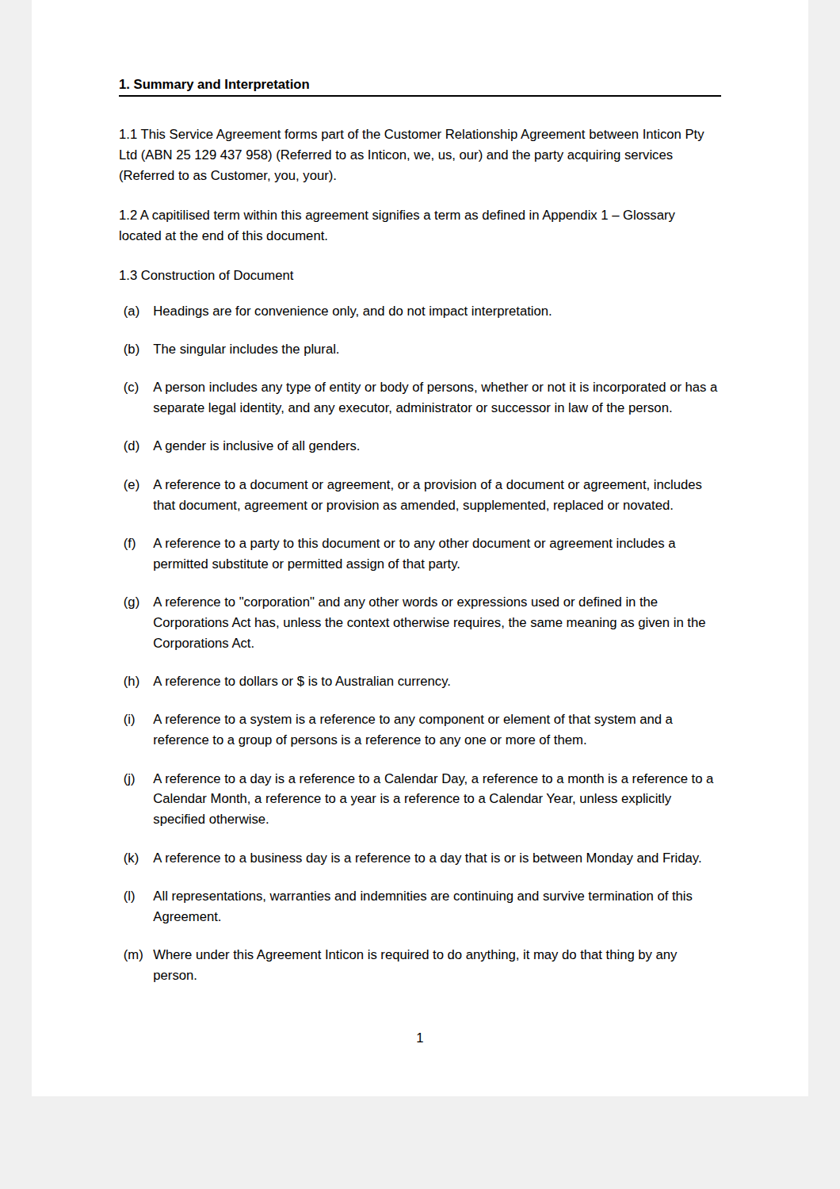1. Summary and Interpretation
1.1 This Service Agreement forms part of the Customer Relationship Agreement between Inticon Pty Ltd (ABN 25 129 437 958) (Referred to as Inticon, we, us, our) and the party acquiring services (Referred to as Customer, you, your).
1.2 A capitilised term within this agreement signifies a term as defined in Appendix 1 – Glossary located at the end of this document.
1.3 Construction of Document
(a) Headings are for convenience only, and do not impact interpretation.
(b) The singular includes the plural.
(c) A person includes any type of entity or body of persons, whether or not it is incorporated or has a separate legal identity, and any executor, administrator or successor in law of the person.
(d) A gender is inclusive of all genders.
(e) A reference to a document or agreement, or a provision of a document or agreement, includes that document, agreement or provision as amended, supplemented, replaced or novated.
(f) A reference to a party to this document or to any other document or agreement includes a permitted substitute or permitted assign of that party.
(g) A reference to "corporation" and any other words or expressions used or defined in the Corporations Act has, unless the context otherwise requires, the same meaning as given in the Corporations Act.
(h) A reference to dollars or $ is to Australian currency.
(i) A reference to a system is a reference to any component or element of that system and a reference to a group of persons is a reference to any one or more of them.
(j) A reference to a day is a reference to a Calendar Day, a reference to a month is a reference to a Calendar Month, a reference to a year is a reference to a Calendar Year, unless explicitly specified otherwise.
(k) A reference to a business day is a reference to a day that is or is between Monday and Friday.
(l) All representations, warranties and indemnities are continuing and survive termination of this Agreement.
(m) Where under this Agreement Inticon is required to do anything, it may do that thing by any person.
1